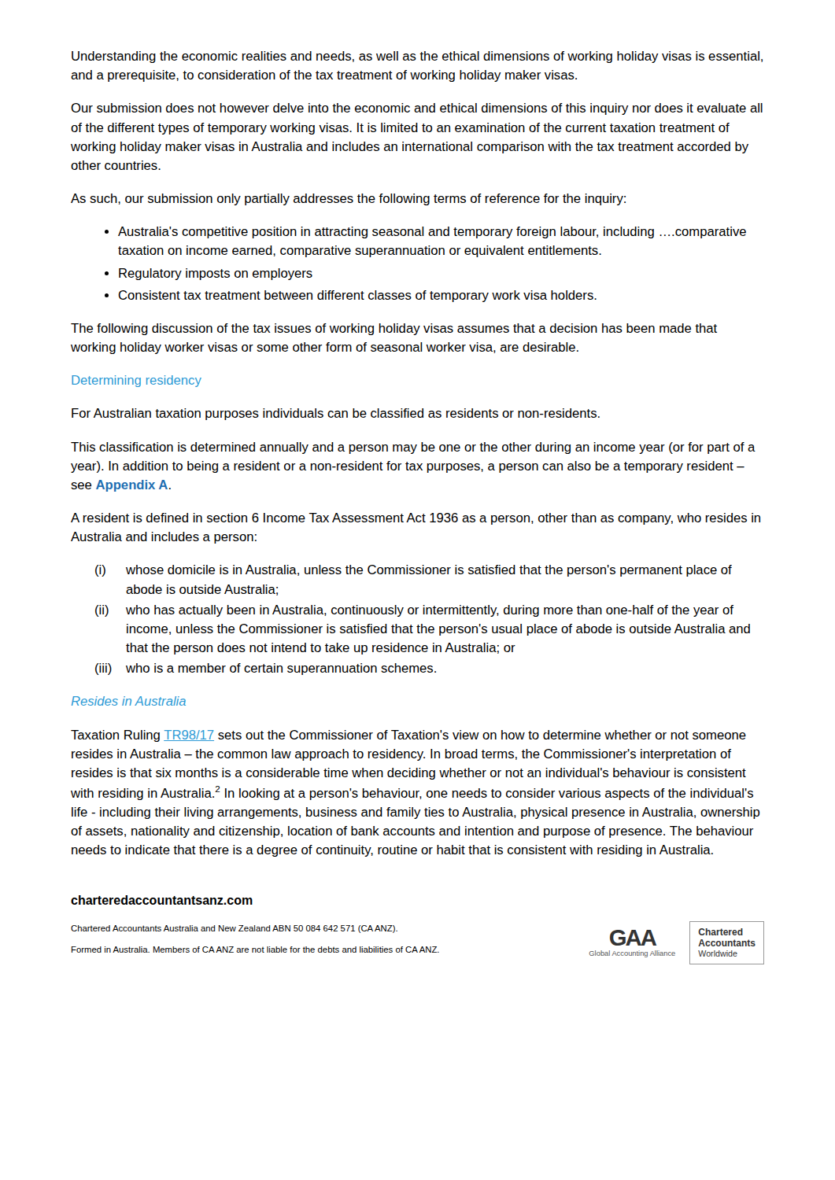Understanding the economic realities and needs, as well as the ethical dimensions of working holiday visas is essential, and a prerequisite, to consideration of the tax treatment of working holiday maker visas.
Our submission does not however delve into the economic and ethical dimensions of this inquiry nor does it evaluate all of the different types of temporary working visas. It is limited to an examination of the current taxation treatment of working holiday maker visas in Australia and includes an international comparison with the tax treatment accorded by other countries.
As such, our submission only partially addresses the following terms of reference for the inquiry:
Australia's competitive position in attracting seasonal and temporary foreign labour, including ….comparative taxation on income earned, comparative superannuation or equivalent entitlements.
Regulatory imposts on employers
Consistent tax treatment between different classes of temporary work visa holders.
The following discussion of the tax issues of working holiday visas assumes that a decision has been made that working holiday worker visas or some other form of seasonal worker visa, are desirable.
Determining residency
For Australian taxation purposes individuals can be classified as residents or non-residents.
This classification is determined annually and a person may be one or the other during an income year (or for part of a year). In addition to being a resident or a non-resident for tax purposes, a person can also be a temporary resident – see Appendix A.
A resident is defined in section 6 Income Tax Assessment Act 1936 as a person, other than as company, who resides in Australia and includes a person:
(i) whose domicile is in Australia, unless the Commissioner is satisfied that the person's permanent place of abode is outside Australia;
(ii) who has actually been in Australia, continuously or intermittently, during more than one-half of the year of income, unless the Commissioner is satisfied that the person's usual place of abode is outside Australia and that the person does not intend to take up residence in Australia; or
(iii) who is a member of certain superannuation schemes.
Resides in Australia
Taxation Ruling TR98/17 sets out the Commissioner of Taxation's view on how to determine whether or not someone resides in Australia – the common law approach to residency. In broad terms, the Commissioner's interpretation of resides is that six months is a considerable time when deciding whether or not an individual's behaviour is consistent with residing in Australia.2 In looking at a person's behaviour, one needs to consider various aspects of the individual's life - including their living arrangements, business and family ties to Australia, physical presence in Australia, ownership of assets, nationality and citizenship, location of bank accounts and intention and purpose of presence. The behaviour needs to indicate that there is a degree of continuity, routine or habit that is consistent with residing in Australia.
charteredaccountantsanz.com
Chartered Accountants Australia and New Zealand ABN 50 084 642 571 (CA ANZ).
Formed in Australia. Members of CA ANZ are not liable for the debts and liabilities of CA ANZ.
GAA
Global Accounting Alliance
Chartered
Accountants
Worldwide